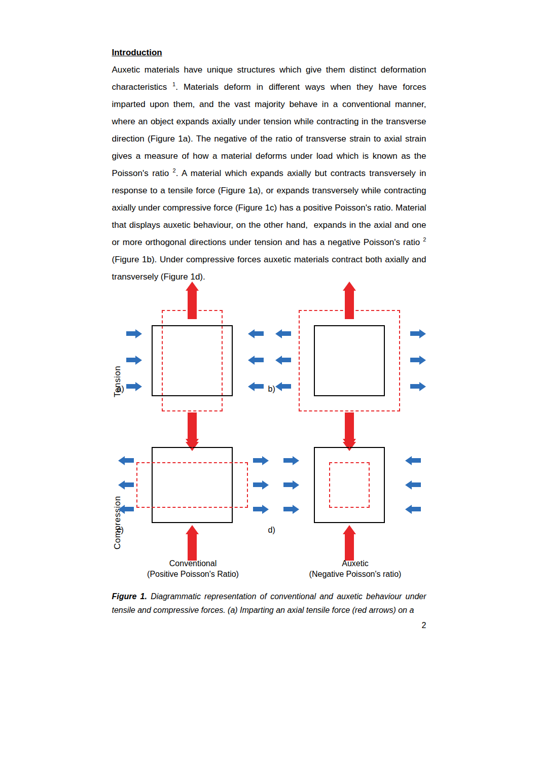Introduction
Auxetic materials have unique structures which give them distinct deformation characteristics 1. Materials deform in different ways when they have forces imparted upon them, and the vast majority behave in a conventional manner, where an object expands axially under tension while contracting in the transverse direction (Figure 1a). The negative of the ratio of transverse strain to axial strain gives a measure of how a material deforms under load which is known as the Poisson's ratio 2. A material which expands axially but contracts transversely in response to a tensile force (Figure 1a), or expands transversely while contracting axially under compressive force (Figure 1c) has a positive Poisson's ratio. Material that displays auxetic behaviour, on the other hand, expands in the axial and one or more orthogonal directions under tension and has a negative Poisson's ratio 2 (Figure 1b). Under compressive forces auxetic materials contract both axially and transversely (Figure 1d).
Tension Compression
a)
b)
c)
d)
Conventional
(Positive Poisson's Ratio)
Auxetic
(Negative Poisson's ratio)
Figure 1. Diagrammatic representation of conventional and auxetic behaviour under tensile and compressive forces. (a) Imparting an axial tensile force (red arrows) on a
2